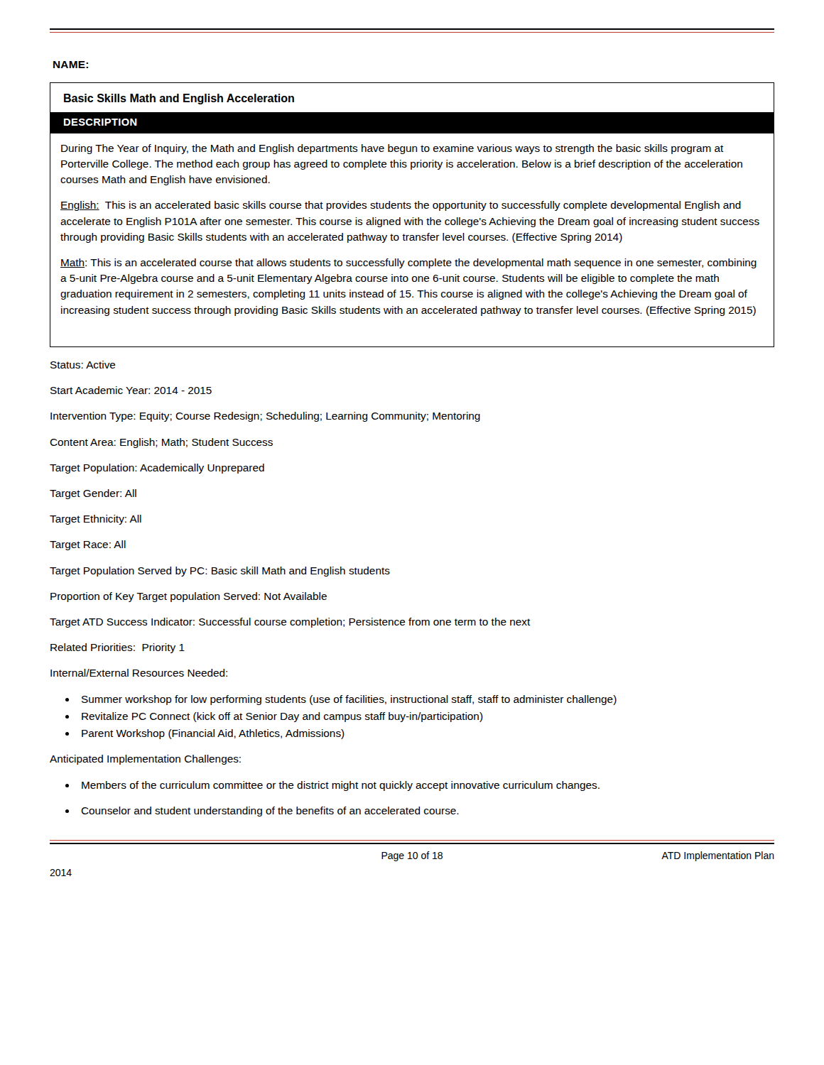NAME:
Basic Skills Math and English Acceleration
DESCRIPTION
During The Year of Inquiry, the Math and English departments have begun to examine various ways to strength the basic skills program at Porterville College. The method each group has agreed to complete this priority is acceleration. Below is a brief description of the acceleration courses Math and English have envisioned.
English: This is an accelerated basic skills course that provides students the opportunity to successfully complete developmental English and accelerate to English P101A after one semester. This course is aligned with the college's Achieving the Dream goal of increasing student success through providing Basic Skills students with an accelerated pathway to transfer level courses. (Effective Spring 2014)
Math: This is an accelerated course that allows students to successfully complete the developmental math sequence in one semester, combining a 5-unit Pre-Algebra course and a 5-unit Elementary Algebra course into one 6-unit course. Students will be eligible to complete the math graduation requirement in 2 semesters, completing 11 units instead of 15. This course is aligned with the college's Achieving the Dream goal of increasing student success through providing Basic Skills students with an accelerated pathway to transfer level courses. (Effective Spring 2015)
Status: Active
Start Academic Year: 2014 - 2015
Intervention Type: Equity; Course Redesign; Scheduling; Learning Community; Mentoring
Content Area: English; Math; Student Success
Target Population: Academically Unprepared
Target Gender: All
Target Ethnicity: All
Target Race: All
Target Population Served by PC: Basic skill Math and English students
Proportion of Key Target population Served: Not Available
Target ATD Success Indicator: Successful course completion; Persistence from one term to the next
Related Priorities: Priority 1
Internal/External Resources Needed:
Summer workshop for low performing students (use of facilities, instructional staff, staff to administer challenge)
Revitalize PC Connect (kick off at Senior Day and campus staff buy-in/participation)
Parent Workshop (Financial Aid, Athletics, Admissions)
Anticipated Implementation Challenges:
Members of the curriculum committee or the district might not quickly accept innovative curriculum changes.
Counselor and student understanding of the benefits of an accelerated course.
Page 10 of 18 ATD Implementation Plan
2014